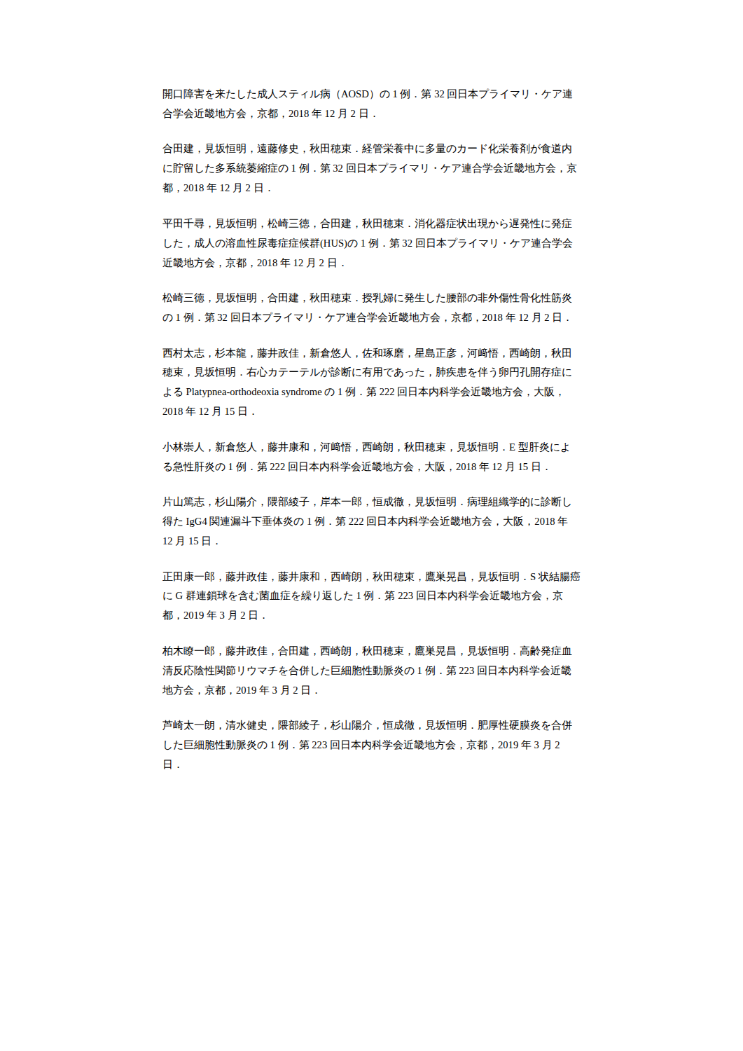開口障害を来たした成人スティル病（AOSD）の 1 例．第 32 回日本プライマリ・ケア連合学会近畿地方会，京都，2018 年 12 月 2 日．
合田建，見坂恒明，遠藤修史，秋田穂束．経管栄養中に多量のカード化栄養剤が食道内に貯留した多系統萎縮症の 1 例．第 32 回日本プライマリ・ケア連合学会近畿地方会，京都，2018 年 12 月 2 日．
平田千尋，見坂恒明，松崎三徳，合田建，秋田穂束．消化器症状出現から遅発性に発症した，成人の溶血性尿毒症症候群(HUS)の 1 例．第 32 回日本プライマリ・ケア連合学会近畿地方会，京都，2018 年 12 月 2 日．
松崎三徳，見坂恒明，合田建，秋田穂束．授乳婦に発生した腰部の非外傷性骨化性筋炎の 1 例．第 32 回日本プライマリ・ケア連合学会近畿地方会，京都，2018 年 12 月 2 日．
西村太志，杉本龍，藤井政佳，新倉悠人，佐和琢磨，星島正彦，河﨑悟，西崎朗，秋田穂束，見坂恒明．右心カテーテルが診断に有用であった，肺疾患を伴う卵円孔開存症による Platypnea-orthodeoxia syndrome の 1 例．第 222 回日本内科学会近畿地方会，大阪，2018 年 12 月 15 日．
小林崇人，新倉悠人，藤井康和，河﨑悟，西崎朗，秋田穂束，見坂恒明．E 型肝炎による急性肝炎の 1 例．第 222 回日本内科学会近畿地方会，大阪，2018 年 12 月 15 日．
片山篤志，杉山陽介，隈部綾子，岸本一郎，恒成徹，見坂恒明．病理組織学的に診断し得た IgG4 関連漏斗下垂体炎の 1 例．第 222 回日本内科学会近畿地方会，大阪，2018 年 12 月 15 日．
正田康一郎，藤井政佳，藤井康和，西崎朗，秋田穂束，鷹巣晃昌，見坂恒明．S 状結腸癌に G 群連鎖球を含む菌血症を繰り返した 1 例．第 223 回日本内科学会近畿地方会，京都，2019 年 3 月 2 日．
柏木瞭一郎，藤井政佳，合田建，西崎朗，秋田穂束，鷹巣晃昌，見坂恒明．高齢発症血清反応陰性関節リウマチを合併した巨細胞性動脈炎の 1 例．第 223 回日本内科学会近畿地方会，京都，2019 年 3 月 2 日．
芦崎太一朗，清水健史，隈部綾子，杉山陽介，恒成徹，見坂恒明．肥厚性硬膜炎を合併した巨細胞性動脈炎の 1 例．第 223 回日本内科学会近畿地方会，京都，2019 年 3 月 2 日．